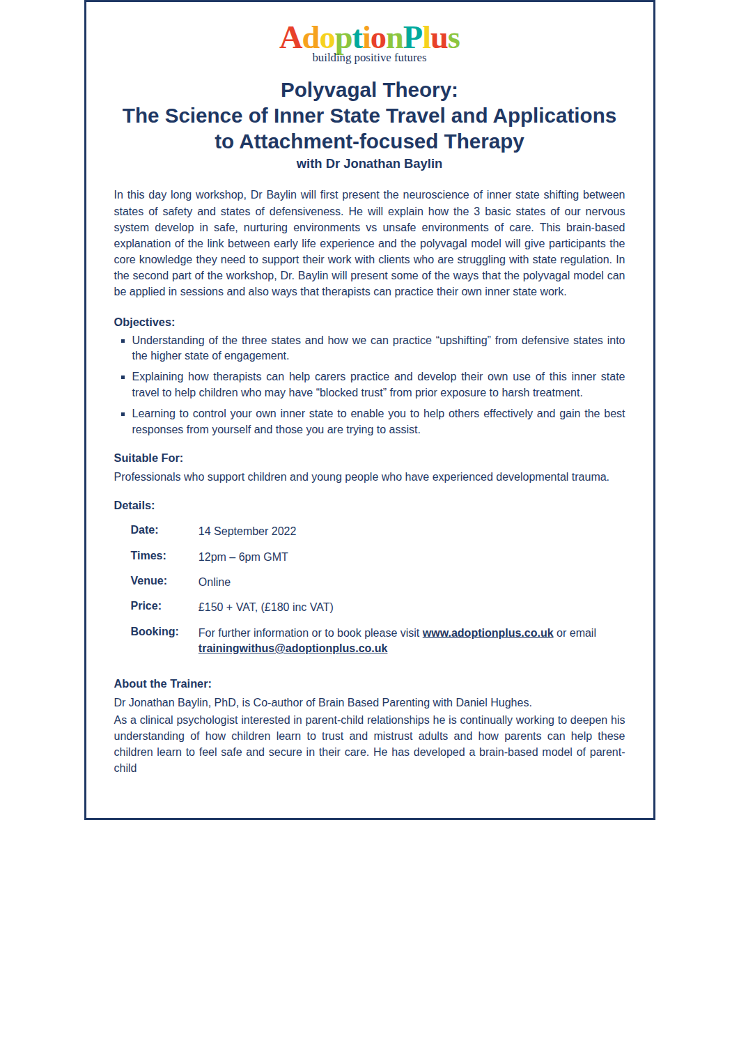AdoptionPlus
building positive futures
Polyvagal Theory:
The Science of Inner State Travel and Applications to Attachment-focused Therapy
with Dr Jonathan Baylin
In this day long workshop, Dr Baylin will first present the neuroscience of inner state shifting between states of safety and states of defensiveness. He will explain how the 3 basic states of our nervous system develop in safe, nurturing environments vs unsafe environments of care. This brain-based explanation of the link between early life experience and the polyvagal model will give participants the core knowledge they need to support their work with clients who are struggling with state regulation. In the second part of the workshop, Dr. Baylin will present some of the ways that the polyvagal model can be applied in sessions and also ways that therapists can practice their own inner state work.
Objectives:
Understanding of the three states and how we can practice “upshifting” from defensive states into the higher state of engagement.
Explaining how therapists can help carers practice and develop their own use of this inner state travel to help children who may have “blocked trust” from prior exposure to harsh treatment.
Learning to control your own inner state to enable you to help others effectively and gain the best responses from yourself and those you are trying to assist.
Suitable For:
Professionals who support children and young people who have experienced developmental trauma.
Details:
| Date: | 14 September 2022 |
| Times: | 12pm – 6pm GMT |
| Venue: | Online |
| Price: | £150 + VAT, (£180 inc VAT) |
| Booking: | For further information or to book please visit www.adoptionplus.co.uk or email trainingwithus@adoptionplus.co.uk |
About the Trainer:
Dr Jonathan Baylin, PhD, is Co-author of Brain Based Parenting with Daniel Hughes.
As a clinical psychologist interested in parent-child relationships he is continually working to deepen his understanding of how children learn to trust and mistrust adults and how parents can help these children learn to feel safe and secure in their care. He has developed a brain-based model of parent-child